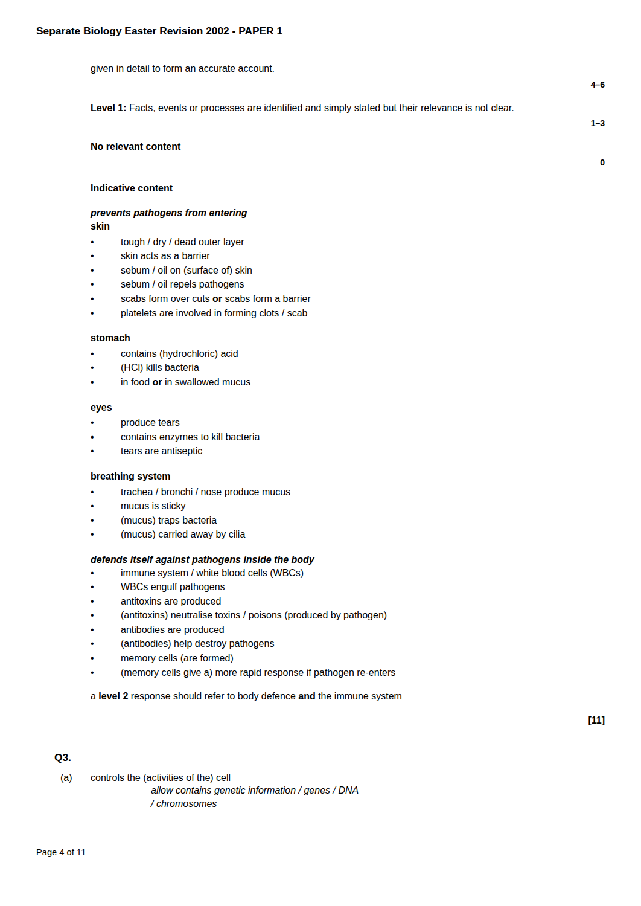Separate Biology Easter Revision 2002 - PAPER 1
given in detail to form an accurate account.
4–6
Level 1: Facts, events or processes are identified and simply stated but their relevance is not clear.
1–3
No relevant content
0
Indicative content
prevents pathogens from entering
skin
tough / dry / dead outer layer
skin acts as a barrier
sebum / oil on (surface of) skin
sebum / oil repels pathogens
scabs form over cuts or scabs form a barrier
platelets are involved in forming clots / scab
stomach
contains (hydrochloric) acid
(HCl) kills bacteria
in food or in swallowed mucus
eyes
produce tears
contains enzymes to kill bacteria
tears are antiseptic
breathing system
trachea / bronchi / nose produce mucus
mucus is sticky
(mucus) traps bacteria
(mucus) carried away by cilia
defends itself against pathogens inside the body
immune system / white blood cells (WBCs)
WBCs engulf pathogens
antitoxins are produced
(antitoxins) neutralise toxins / poisons (produced by pathogen)
antibodies are produced
(antibodies) help destroy pathogens
memory cells (are formed)
(memory cells give a) more rapid response if pathogen re-enters
a level 2 response should refer to body defence and the immune system
[11]
Q3.
(a) controls the (activities of the) cell
allow contains genetic information / genes / DNA
/ chromosomes
Page 4 of 11